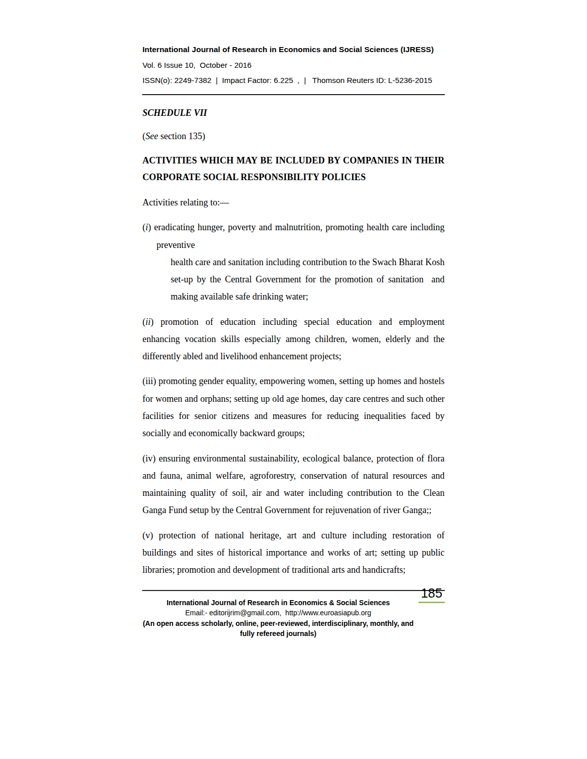International Journal of Research in Economics and Social Sciences (IJRESS)
Vol. 6 Issue 10, October - 2016
ISSN(o): 2249-7382 | Impact Factor: 6.225 , | Thomson Reuters ID: L-5236-2015
SCHEDULE VII
(See section 135)
ACTIVITIES WHICH MAY BE INCLUDED BY COMPANIES IN THEIR CORPORATE SOCIAL RESPONSIBILITY POLICIES
Activities relating to:—
(i) eradicating hunger, poverty and malnutrition, promoting health care including preventive health care and sanitation including contribution to the Swach Bharat Kosh set-up by the Central Government for the promotion of sanitation and making available safe drinking water;
(ii) promotion of education including special education and employment enhancing vocation skills especially among children, women, elderly and the differently abled and livelihood enhancement projects;
(iii) promoting gender equality, empowering women, setting up homes and hostels for women and orphans; setting up old age homes, day care centres and such other facilities for senior citizens and measures for reducing inequalities faced by socially and economically backward groups;
(iv) ensuring environmental sustainability, ecological balance, protection of flora and fauna, animal welfare, agroforestry, conservation of natural resources and maintaining quality of soil, air and water including contribution to the Clean Ganga Fund setup by the Central Government for rejuvenation of river Ganga;;
(v) protection of national heritage, art and culture including restoration of buildings and sites of historical importance and works of art; setting up public libraries; promotion and development of traditional arts and handicrafts;
International Journal of Research in Economics & Social Sciences
Email:- editorijrim@gmail.com, http://www.euroasiapub.org
(An open access scholarly, online, peer-reviewed, interdisciplinary, monthly, and fully refereed journals)
185